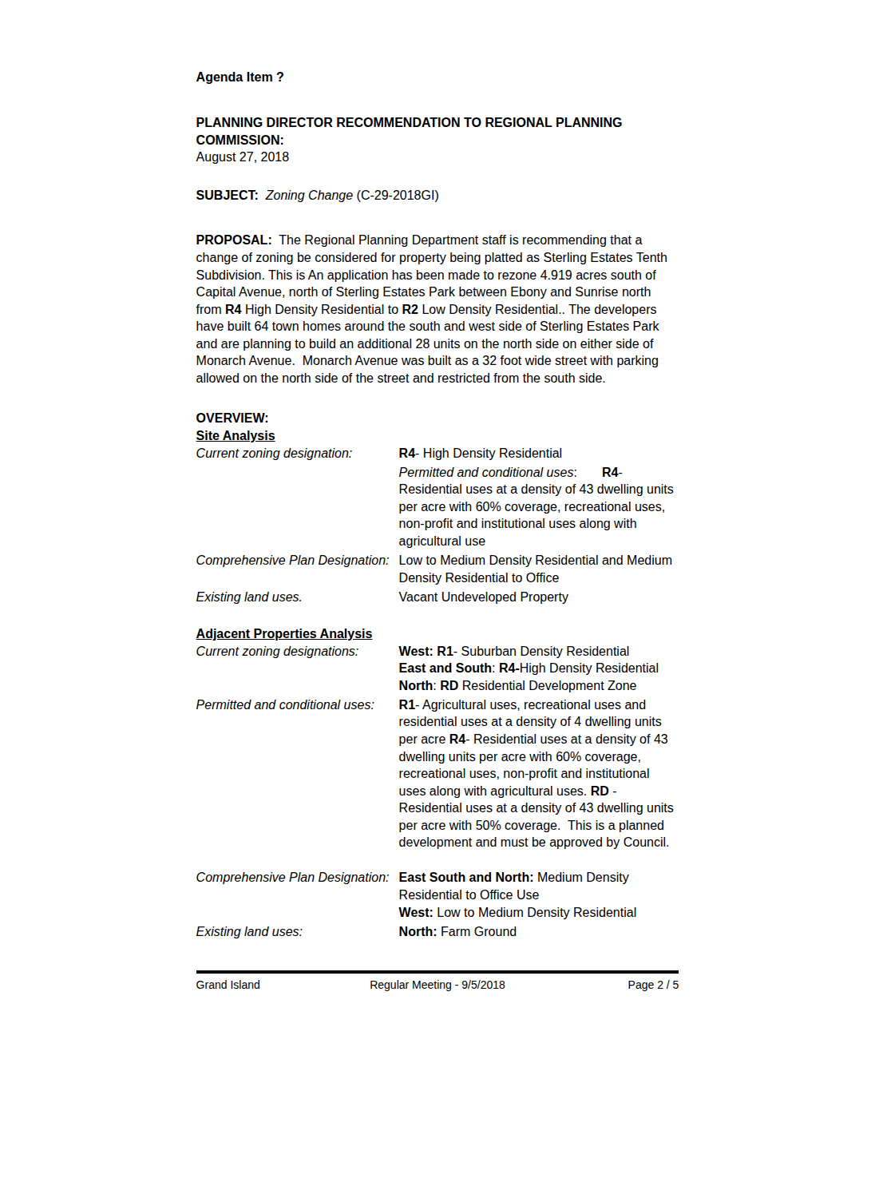Agenda Item ?
PLANNING DIRECTOR RECOMMENDATION TO REGIONAL PLANNING
COMMISSION:
August 27, 2018
SUBJECT: Zoning Change (C-29-2018GI)
PROPOSAL: The Regional Planning Department staff is recommending that a change of zoning be considered for property being platted as Sterling Estates Tenth Subdivision. This is An application has been made to rezone 4.919 acres south of Capital Avenue, north of Sterling Estates Park between Ebony and Sunrise north from R4 High Density Residential to R2 Low Density Residential.. The developers have built 64 town homes around the south and west side of Sterling Estates Park and are planning to build an additional 28 units on the north side on either side of Monarch Avenue. Monarch Avenue was built as a 32 foot wide street with parking allowed on the north side of the street and restricted from the south side.
OVERVIEW:
Site Analysis
| Current zoning designation: | R4 - High Density Residential |
| | Permitted and conditional uses : R4 - Residential uses at a density of 43 dwelling units per acre with 60% coverage, recreational uses, non-profit and institutional uses along with agricultural use |
| Comprehensive Plan Designation: | Low to Medium Density Residential and Medium Density Residential to Office |
| Existing land uses. | Vacant Undeveloped Property |
Adjacent Properties Analysis
| Current zoning designations: | West: R1 - Suburban Density Residential East and South : R4- High Density Residential North : RD Residential Development Zone |
| Permitted and conditional uses: | R1 - Agricultural uses, recreational uses and residential uses at a density of 4 dwelling units per acre R4 - Residential uses at a density of 43 dwelling units per acre with 60% coverage, recreational uses, non-profit and institutional uses along with agricultural uses. RD - Residential uses at a density of 43 dwelling units per acre with 50% coverage. This is a planned development and must be approved by Council. |
| Comprehensive Plan Designation: | East South and North: Medium Density Residential to Office Use West: Low to Medium Density Residential |
| Existing land uses: | North: Farm Ground |
Grand Island
Regular Meeting - 9/5/2018
Page 2 / 5